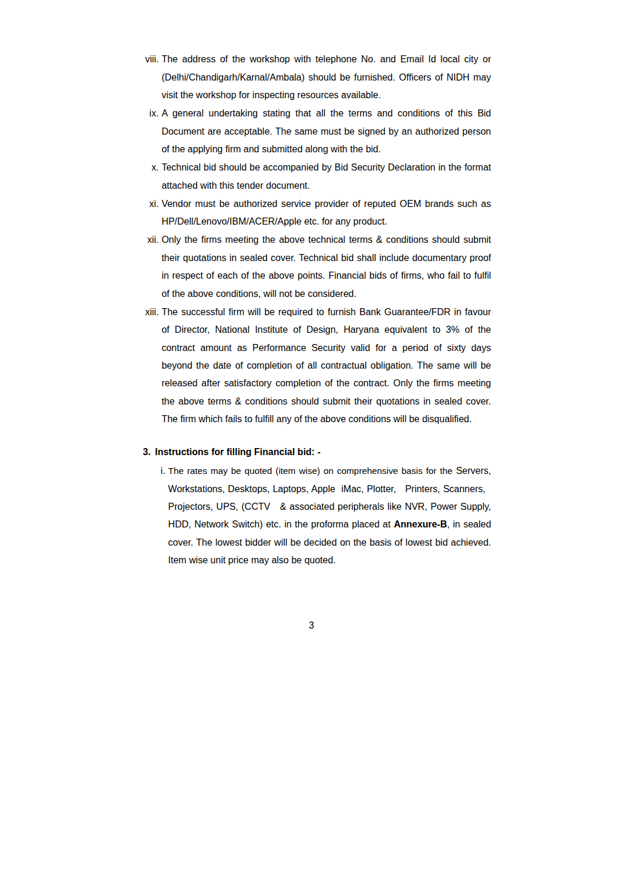The address of the workshop with telephone No. and Email Id local city or (Delhi/Chandigarh/Karnal/Ambala) should be furnished. Officers of NIDH may visit the workshop for inspecting resources available.
A general undertaking stating that all the terms and conditions of this Bid Document are acceptable. The same must be signed by an authorized person of the applying firm and submitted along with the bid.
Technical bid should be accompanied by Bid Security Declaration in the format attached with this tender document.
Vendor must be authorized service provider of reputed OEM brands such as HP/Dell/Lenovo/IBM/ACER/Apple etc. for any product.
Only the firms meeting the above technical terms & conditions should submit their quotations in sealed cover. Technical bid shall include documentary proof in respect of each of the above points. Financial bids of firms, who fail to fulfil of the above conditions, will not be considered.
The successful firm will be required to furnish Bank Guarantee/FDR in favour of Director, National Institute of Design, Haryana equivalent to 3% of the contract amount as Performance Security valid for a period of sixty days beyond the date of completion of all contractual obligation. The same will be released after satisfactory completion of the contract. Only the firms meeting the above terms & conditions should submit their quotations in sealed cover. The firm which fails to fulfill any of the above conditions will be disqualified.
3. Instructions for filling Financial bid: -
The rates may be quoted (item wise) on comprehensive basis for the Servers, Workstations, Desktops, Laptops, Apple iMac, Plotter, Printers, Scanners, Projectors, UPS, (CCTV & associated peripherals like NVR, Power Supply, HDD, Network Switch) etc. in the proforma placed at Annexure-B, in sealed cover. The lowest bidder will be decided on the basis of lowest bid achieved. Item wise unit price may also be quoted.
3